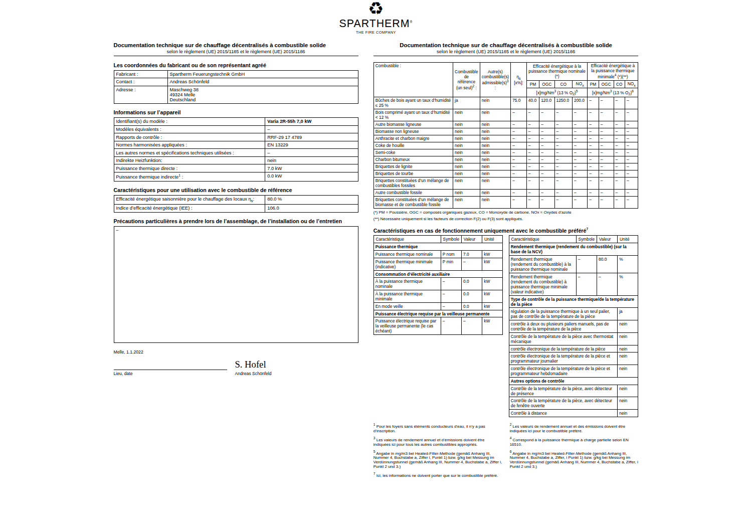♻
SPARTHERM®
THE FIRE COMPANY
Documentation technique sur de chauffage décentralisés à combustible solide
selon le règlement (UE) 2015/1185 et le règlement (UE) 2015/1186
Les coordonnées du fabricant ou de son représentant agréé
| Fabricant : | Spartherm Feuerungstechnik GmbH |
| Contact : | Andreas Schönfeld |
| Adresse : | Maschweg 38 49324 Melle Deutschland |
Informations sur l’appareil
| Identifiant(s) du modèle : | Varia 2R-55h 7,0 kW |
| Modèles équivalents : | – |
| Rapports de contrôle : | RRF-29 17 4789 |
| Normes harmonisées appliquées : | EN 13229 |
| Les autres normes et spécifications techniques utilisées : | – |
| Indirekte Heizfunktion: | nein |
| Puissance thermique directe : | 7.0 kW |
| Puissance thermique indirecte 1 : | 0.0 kW |
Caractéristiques pour une utilisation avec le combustible de référence
| Efficacité énergétique saisonnière pour le chauffage des locaux η s : | 80.0 % |
| Indice d’efficacité énergétique (IEE) : | 106.0 |
Précautions particulières à prendre lors de l’assemblage, de l’installation ou de l’entretien
| – |
Lieu, date
S. Hofel
Andreas Schönfeld
Melle, 1.1.2022
Documentation technique sur de chauffage décentralisés à combustible solide
selon le règlement (UE) 2015/1185 et le règlement (UE) 2015/1186
| Combustible : | Combustible de référence (un seul) 2 : | Autre(s) combustible(s) admissible(s) 3 : | η s [x%]: | Efficacité énergétique à la puissance thermique nominale (*) | Efficacité énergétique à la puissance thermique minimale 4 (*)(**) |
| --- | --- | --- | --- | --- | --- |
| PM | OGC | CO | NO x | PM | OGC | CO | NO x |
| [x]mg/Nm 3 (13 % O 2 ) 5 | [x]mg/Nm 3 (13 % O 2 ) 6 |
| Bûches de bois ayant un taux d’humidité ≤ 25 % | ja | nein | 75.0 | 40.0 | 120.0 | 1250.0 | 200.0 | – | – | – | – |
| Bois comprimé ayant un taux d’humidité < 12 % | nein | nein | – | – | – | – | – | – | – | – | – |
| Autre biomasse ligneuse | nein | nein | – | – | – | – | – | – | – | – | – |
| Biomasse non ligneuse | nein | nein | – | – | – | – | – | – | – | – | – |
| Anthracite et charbon maigre | nein | nein | – | – | – | – | – | – | – | – | – |
| Coke de houille | nein | nein | – | – | – | – | – | – | – | – | – |
| Semi-coke | nein | nein | – | – | – | – | – | – | – | – | – |
| Charbon bitumeux | nein | nein | – | – | – | – | – | – | – | – | – |
| Briquettes de lignite | nein | nein | – | – | – | – | – | – | – | – | – |
| Briquettes de tourbe | nein | nein | – | – | – | – | – | – | – | – | – |
| Briquettes constituées d’un mélange de combustibles fossiles | nein | nein | – | – | – | – | – | – | – | – | – |
| Autre combustible fossile | nein | nein | – | – | – | – | – | – | – | – | – |
| Briquettes constituées d’un mélange de biomasse et de combustible fossile | nein | nein | – | – | – | – | – | – | – | – | – |
(*) PM = Poussière, OGC = composés organiques gazeux, CO = Monoxyde de carbone, NOx = Oxydes d’azote
(**) Nécessaire uniquement si les facteurs de correction F(2) ou F(3) sont appliqués.
Caractéristiques en cas de fonctionnement uniquement avec le combustible préféré7
| Caractéristique | Symbole | Valeur | Unité |
| --- | --- | --- | --- |
| Puissance thermique |
| Puissance thermique nominale | P nom | 7.0 | kW |
| Puissance thermique minimale (indicative) | P min | – | kW |
| Consommation d’électricité auxiliaire |
| À la puissance thermique nominale | – | 0.0 | kW |
| À la puissance thermique minimale | – | 0.0 | kW |
| En mode veille | – | 0.0 | kW |
| Puissance électrique requise par la veilleuse permanente |
| Puissance électrique requise par la veilleuse permanente (le cas échéant) | – | – | kW |
| Caractéristique | Symbole | Valeur | Unité |
| --- | --- | --- | --- |
| Rendement thermique (rendement du combustible) (sur la base de la NCV) |
| Rendement thermique (rendement du combustible) à la puissance thermique nominale | – | 80.0 | % |
| Rendement thermique (rendement du combustible) à puissance thermique minimale (valeur indicative) | – | – | % |
| Type de contrôle de la puissance thermique/de la température de la pièce |
| régulation de la puissance thermique à un seul palier, pas de contrôle de la température de la pièce | ja |
| contrôle à deux ou plusieurs paliers manuels, pas de contrôle de la température de la pièce | nein |
| Contrôle de la température de la pièce avec thermostat mécanique | nein |
| contrôle électronique de la température de la pièce | nein |
| contrôle électronique de la température de la pièce et programmateur journalier | nein |
| contrôle électronique de la température de la pièce et programmateur hebdomadaire | nein |
| Autres options de contrôle |
| Contrôle de la température de la pièce, avec détecteur de présence | nein |
| Contrôle de la température de la pièce, avec détecteur de fenêtre ouverte | nein |
| Contrôle à distance | nein |
1 Pour les foyers sans éléments conducteurs d’eau, il n’y a pas d’inscription.
3 Les valeurs de rendement annuel et d’émissions doivent être indiquées ici pour tous les autres combustibles appropriés.
5 Angabe in mg/m3 bei Heated-Filter-Methode (gemäß Anhang III, Nummer 4, Buchstabe a, Ziffer i, Punkt 1) bzw. g/kg bei Messung im Verdünnungstunnel (gemäß Anhang III, Nummer 4, Buchstabe a, Ziffer i, Punkt 2 und 3.)
7 Ici, les informations ne doivent porter que sur le combustible préféré.
2 Les valeurs de rendement annuel et des émissions doivent être indiquées ici pour le combustible préféré.
4 Correspond à la puissance thermique à charge partielle selon EN 16510.
6 Angabe in mg/m3 bei Heated-Filter-Methode (gemäß Anhang III, Nummer 4, Buchstabe a, Ziffer, i Punkt 1) bzw. g/kg bei Messung im Verdünnungstunnel (gemäß Anhang III, Nummer 4, Buchstabe a, Ziffer, i Punkt 2 und 3.)